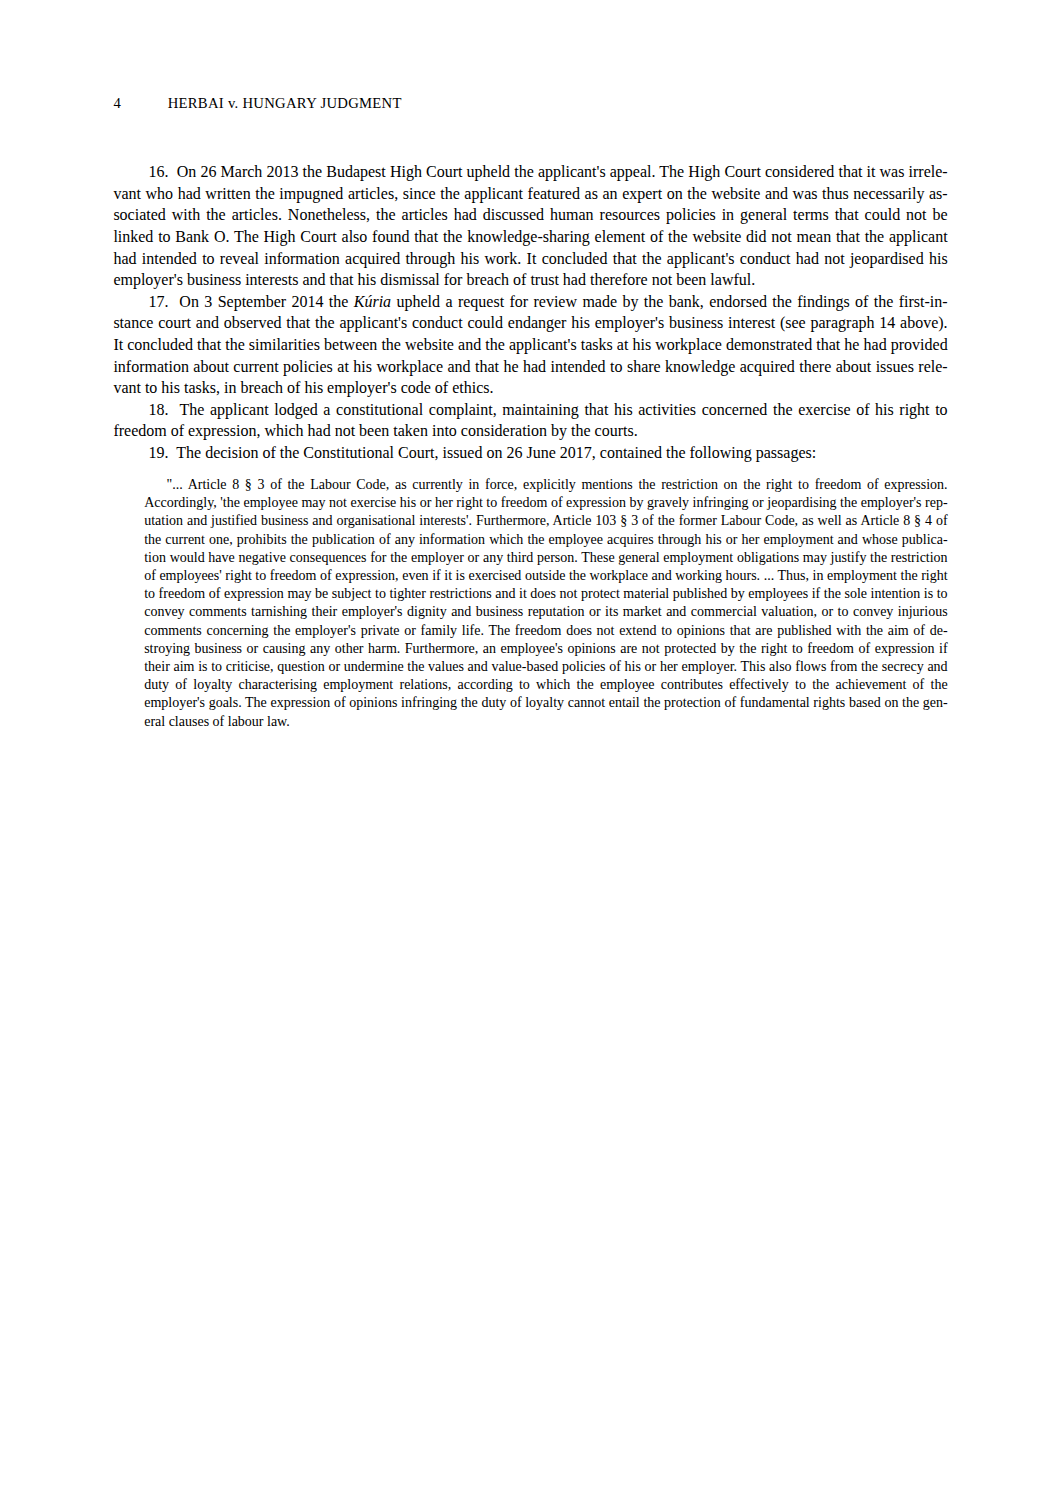4 HERBAI v. HUNGARY JUDGMENT
16. On 26 March 2013 the Budapest High Court upheld the applicant's appeal. The High Court considered that it was irrelevant who had written the impugned articles, since the applicant featured as an expert on the website and was thus necessarily associated with the articles. Nonetheless, the articles had discussed human resources policies in general terms that could not be linked to Bank O. The High Court also found that the knowledge-sharing element of the website did not mean that the applicant had intended to reveal information acquired through his work. It concluded that the applicant's conduct had not jeopardised his employer's business interests and that his dismissal for breach of trust had therefore not been lawful.
17. On 3 September 2014 the Kúria upheld a request for review made by the bank, endorsed the findings of the first-instance court and observed that the applicant's conduct could endanger his employer's business interest (see paragraph 14 above). It concluded that the similarities between the website and the applicant's tasks at his workplace demonstrated that he had provided information about current policies at his workplace and that he had intended to share knowledge acquired there about issues relevant to his tasks, in breach of his employer's code of ethics.
18. The applicant lodged a constitutional complaint, maintaining that his activities concerned the exercise of his right to freedom of expression, which had not been taken into consideration by the courts.
19. The decision of the Constitutional Court, issued on 26 June 2017, contained the following passages:
"... Article 8 § 3 of the Labour Code, as currently in force, explicitly mentions the restriction on the right to freedom of expression. Accordingly, 'the employee may not exercise his or her right to freedom of expression by gravely infringing or jeopardising the employer's reputation and justified business and organisational interests'. Furthermore, Article 103 § 3 of the former Labour Code, as well as Article 8 § 4 of the current one, prohibits the publication of any information which the employee acquires through his or her employment and whose publication would have negative consequences for the employer or any third person. These general employment obligations may justify the restriction of employees' right to freedom of expression, even if it is exercised outside the workplace and working hours. ... Thus, in employment the right to freedom of expression may be subject to tighter restrictions and it does not protect material published by employees if the sole intention is to convey comments tarnishing their employer's dignity and business reputation or its market and commercial valuation, or to convey injurious comments concerning the employer's private or family life. The freedom does not extend to opinions that are published with the aim of destroying business or causing any other harm. Furthermore, an employee's opinions are not protected by the right to freedom of expression if their aim is to criticise, question or undermine the values and value-based policies of his or her employer. This also flows from the secrecy and duty of loyalty characterising employment relations, according to which the employee contributes effectively to the achievement of the employer's goals. The expression of opinions infringing the duty of loyalty cannot entail the protection of fundamental rights based on the general clauses of labour law.